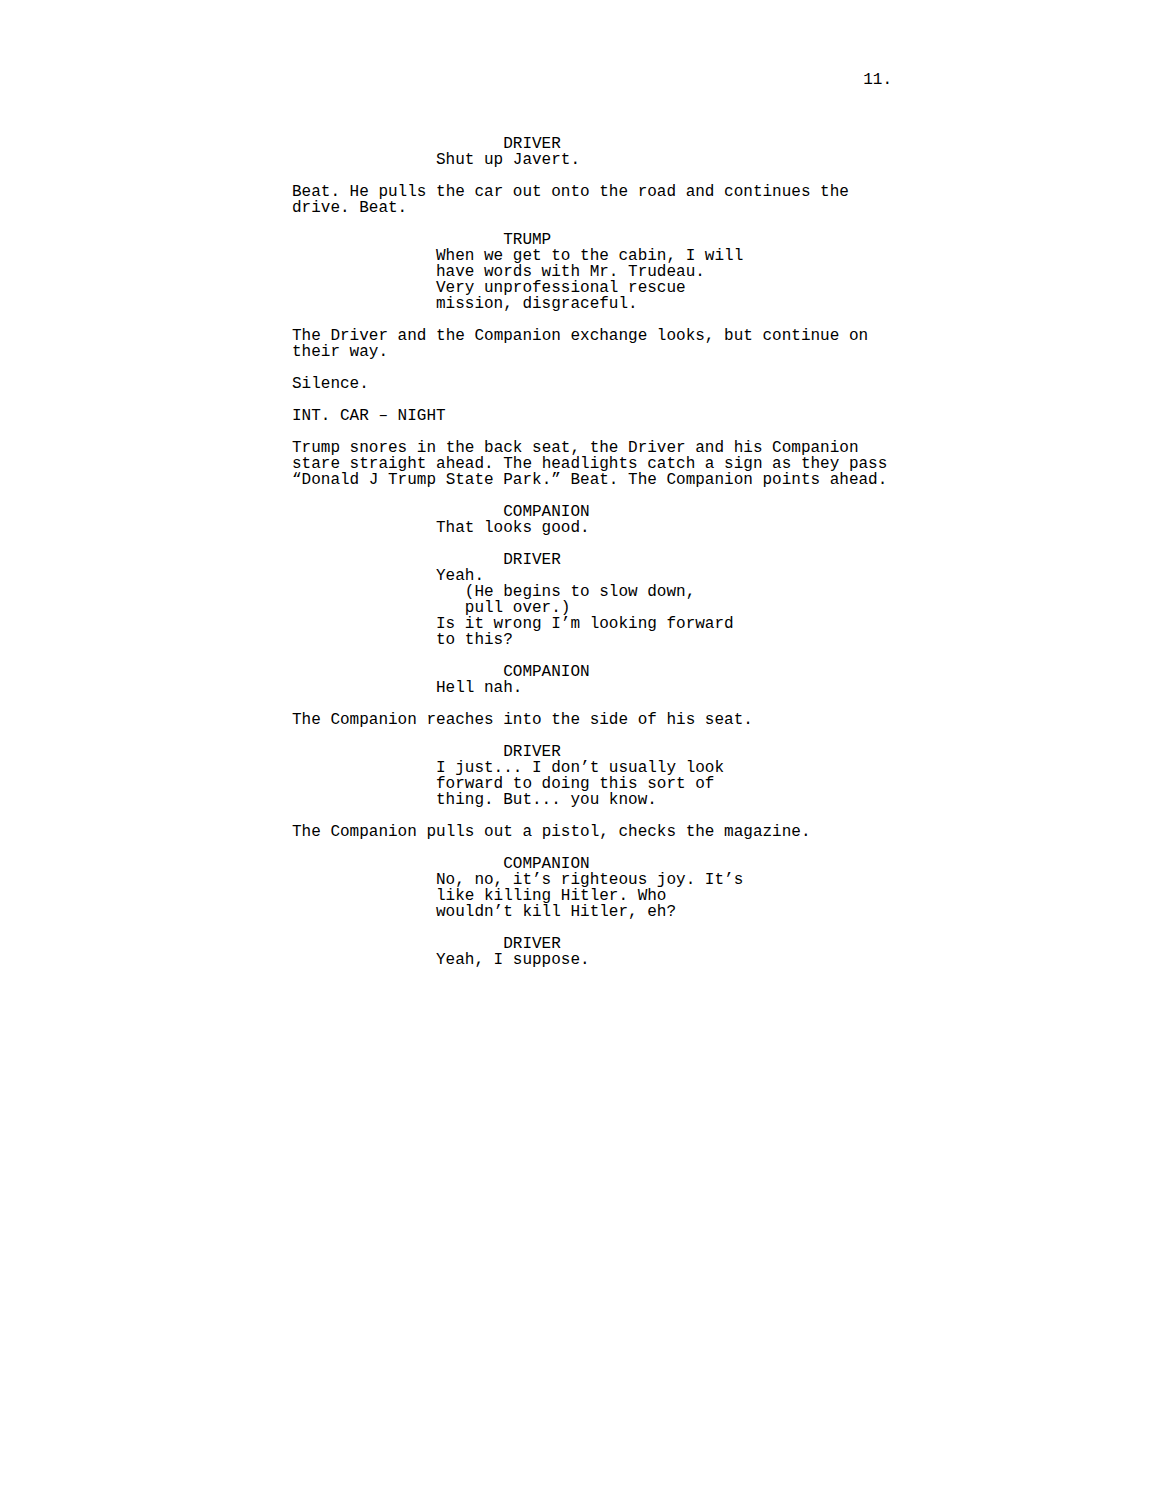11.
DRIVER
Shut up Javert.
Beat. He pulls the car out onto the road and continues the drive. Beat.
TRUMP
When we get to the cabin, I will have words with Mr. Trudeau. Very unprofessional rescue mission, disgraceful.
The Driver and the Companion exchange looks, but continue on their way.
Silence.
INT. CAR – NIGHT
Trump snores in the back seat, the Driver and his Companion stare straight ahead. The headlights catch a sign as they pass “Donald J Trump State Park.” Beat. The Companion points ahead.
COMPANION
That looks good.
DRIVER
Yeah.
(He begins to slow down, pull over.)
Is it wrong I’m looking forward to this?
COMPANION
Hell nah.
The Companion reaches into the side of his seat.
DRIVER
I just... I don’t usually look forward to doing this sort of thing. But... you know.
The Companion pulls out a pistol, checks the magazine.
COMPANION
No, no, it’s righteous joy. It’s like killing Hitler. Who wouldn’t kill Hitler, eh?
DRIVER
Yeah, I suppose.